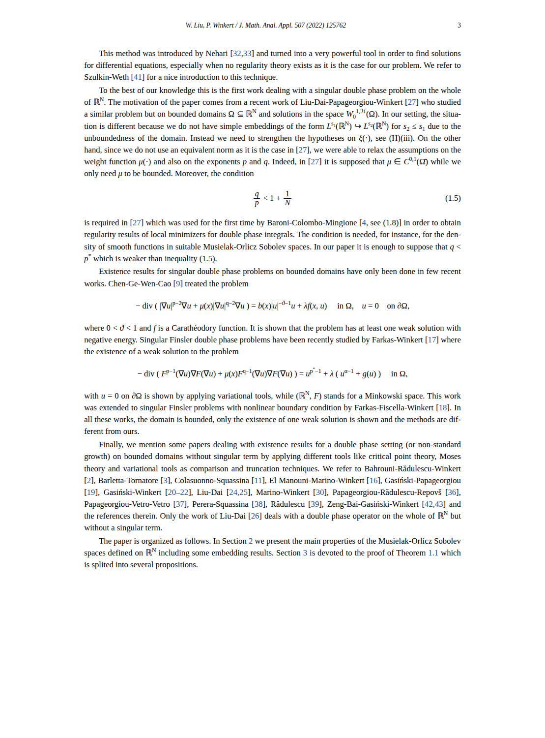W. Liu, P. Winkert / J. Math. Anal. Appl. 507 (2022) 125762 3
This method was introduced by Nehari [32,33] and turned into a very powerful tool in order to find solutions for differential equations, especially when no regularity theory exists as it is the case for our problem. We refer to Szulkin-Weth [41] for a nice introduction to this technique.
To the best of our knowledge this is the first work dealing with a singular double phase problem on the whole of ℝN. The motivation of the paper comes from a recent work of Liu-Dai-Papageorgiou-Winkert [27] who studied a similar problem but on bounded domains Ω ⊆ ℝN and solutions in the space W01,ℋ(Ω). In our setting, the situation is different because we do not have simple embeddings of the form Ls1(ℝN) ↪ Ls2(ℝN) for s2 ≤ s1 due to the unboundedness of the domain. Instead we need to strengthen the hypotheses on ξ(·), see (H)(iii). On the other hand, since we do not use an equivalent norm as it is the case in [27], we were able to relax the assumptions on the weight function μ(·) and also on the exponents p and q. Indeed, in [27] it is supposed that μ ∈ C0,1(Ω̄) while we only need μ to be bounded. Moreover, the condition
qp < 1 + 1 N (1.5)
is required in [27] which was used for the first time by Baroni-Colombo-Mingione [4, see (1.8)] in order to obtain regularity results of local minimizers for double phase integrals. The condition is needed, for instance, for the density of smooth functions in suitable Musielak-Orlicz Sobolev spaces. In our paper it is enough to suppose that q < p* which is weaker than inequality (1.5).
Existence results for singular double phase problems on bounded domains have only been done in few recent works. Chen-Ge-Wen-Cao [9] treated the problem
− div ( |∇u|p−2∇u + μ(x)|∇u|q−2∇u ) = b(x)|u|−ϑ−1u + λf(x, u) in Ω, u = 0 on ∂Ω,
where 0 < ϑ < 1 and f is a Carathéodory function. It is shown that the problem has at least one weak solution with negative energy. Singular Finsler double phase problems have been recently studied by Farkas-Winkert [17] where the existence of a weak solution to the problem
− div ( Fp−1(∇u)∇F(∇u) + μ(x)Fq−1(∇u)∇F(∇u) ) = up*−1 + λ ( uα−1 + g(u) ) in Ω,
with u = 0 on ∂Ω is shown by applying variational tools, while (ℝN, F) stands for a Minkowski space. This work was extended to singular Finsler problems with nonlinear boundary condition by Farkas-Fiscella-Winkert [18]. In all these works, the domain is bounded, only the existence of one weak solution is shown and the methods are different from ours.
Finally, we mention some papers dealing with existence results for a double phase setting (or non-standard growth) on bounded domains without singular term by applying different tools like critical point theory, Moses theory and variational tools as comparison and truncation techniques. We refer to Bahrouni-Rădulescu-Winkert [2], Barletta-Tornatore [3], Colasuonno-Squassina [11], El Manouni-Marino-Winkert [16], Gasiński-Papageorgiou [19], Gasiński-Winkert [20–22], Liu-Dai [24,25], Marino-Winkert [30], Papageorgiou-Rădulescu-Repovš [36], Papageorgiou-Vetro-Vetro [37], Perera-Squassina [38], Rădulescu [39], Zeng-Bai-Gasiński-Winkert [42,43] and the references therein. Only the work of Liu-Dai [26] deals with a double phase operator on the whole of ℝN but without a singular term.
The paper is organized as follows. In Section 2 we present the main properties of the Musielak-Orlicz Sobolev spaces defined on ℝN including some embedding results. Section 3 is devoted to the proof of Theorem 1.1 which is splited into several propositions.